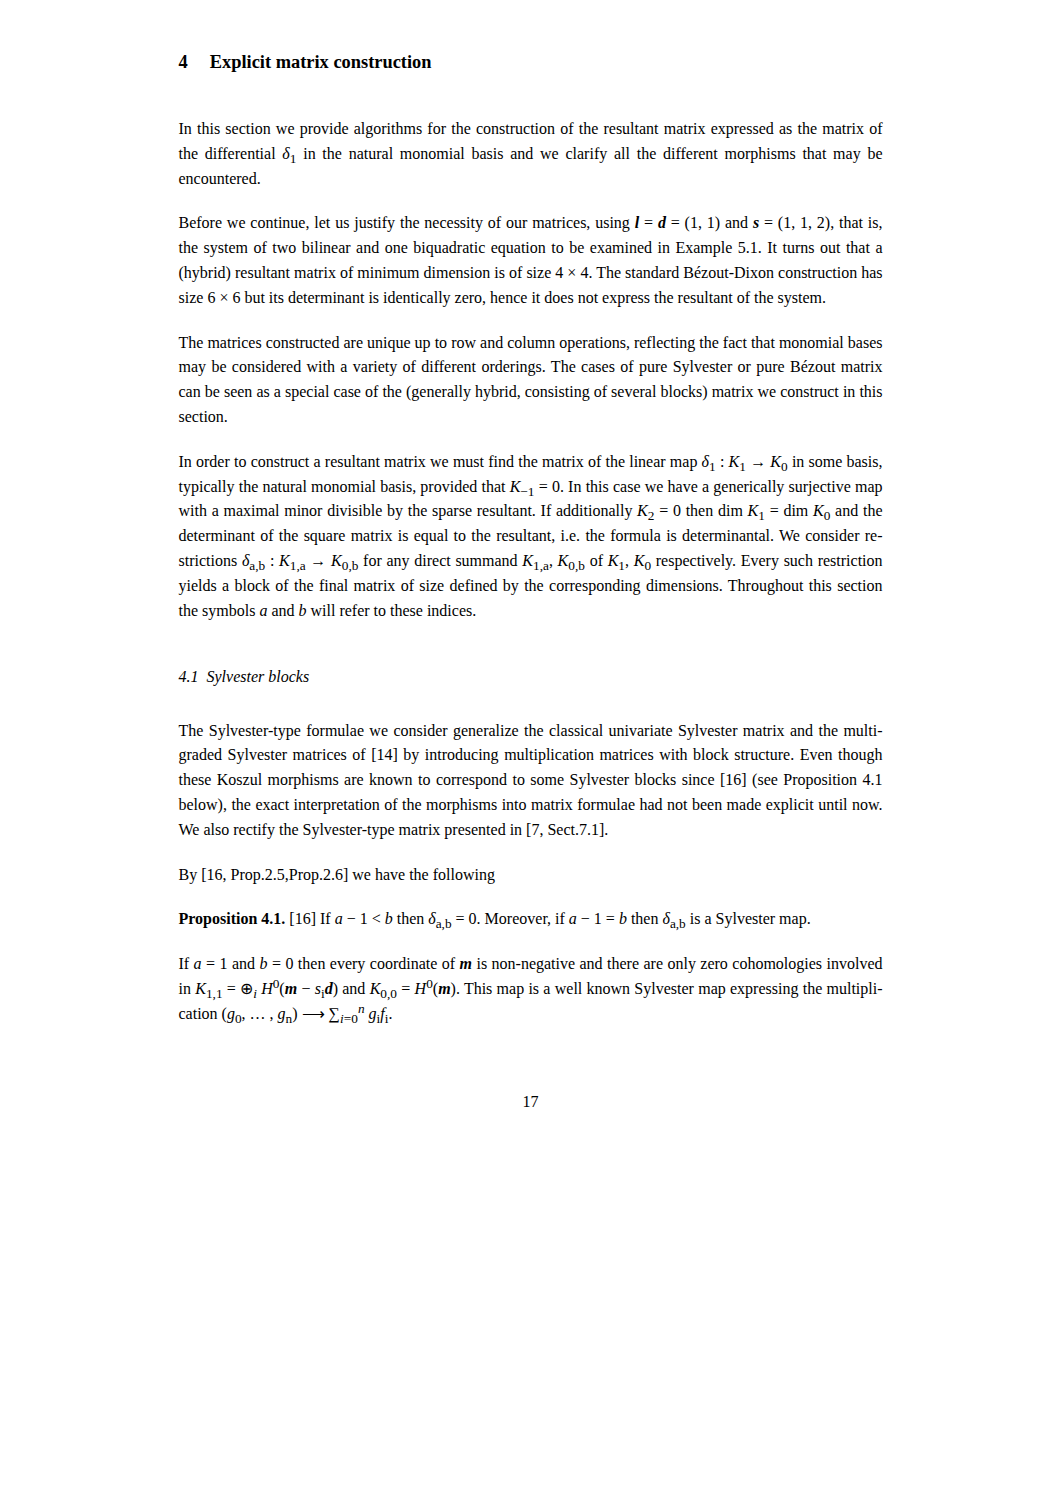4 Explicit matrix construction
In this section we provide algorithms for the construction of the resultant matrix expressed as the matrix of the differential δ1 in the natural monomial basis and we clarify all the different morphisms that may be encountered.
Before we continue, let us justify the necessity of our matrices, using l = d = (1, 1) and s = (1, 1, 2), that is, the system of two bilinear and one biquadratic equation to be examined in Example 5.1. It turns out that a (hybrid) resultant matrix of minimum dimension is of size 4 × 4. The standard Bézout-Dixon construction has size 6 × 6 but its determinant is identically zero, hence it does not express the resultant of the system.
The matrices constructed are unique up to row and column operations, reflecting the fact that monomial bases may be considered with a variety of different orderings. The cases of pure Sylvester or pure Bézout matrix can be seen as a special case of the (generally hybrid, consisting of several blocks) matrix we construct in this section.
In order to construct a resultant matrix we must find the matrix of the linear map δ1 : K1 → K0 in some basis, typically the natural monomial basis, provided that K−1 = 0. In this case we have a generically surjective map with a maximal minor divisible by the sparse resultant. If additionally K2 = 0 then dim K1 = dim K0 and the determinant of the square matrix is equal to the resultant, i.e. the formula is determinantal. We consider restrictions δa,b : K1,a → K0,b for any direct summand K1,a, K0,b of K1, K0 respectively. Every such restriction yields a block of the final matrix of size defined by the corresponding dimensions. Throughout this section the symbols a and b will refer to these indices.
4.1 Sylvester blocks
The Sylvester-type formulae we consider generalize the classical univariate Sylvester matrix and the multigraded Sylvester matrices of [14] by introducing multiplication matrices with block structure. Even though these Koszul morphisms are known to correspond to some Sylvester blocks since [16] (see Proposition 4.1 below), the exact interpretation of the morphisms into matrix formulae had not been made explicit until now. We also rectify the Sylvester-type matrix presented in [7, Sect.7.1].
By [16, Prop.2.5,Prop.2.6] we have the following
Proposition 4.1. [16] If a − 1 < b then δa,b = 0. Moreover, if a − 1 = b then δa,b is a Sylvester map.
If a = 1 and b = 0 then every coordinate of m is non-negative and there are only zero cohomologies involved in K1,1 = ⊕i H0(m − si d) and K0,0 = H0(m). This map is a well known Sylvester map expressing the multiplication (g0, … , gn) ⟶ ∑i=0n gifi.
17